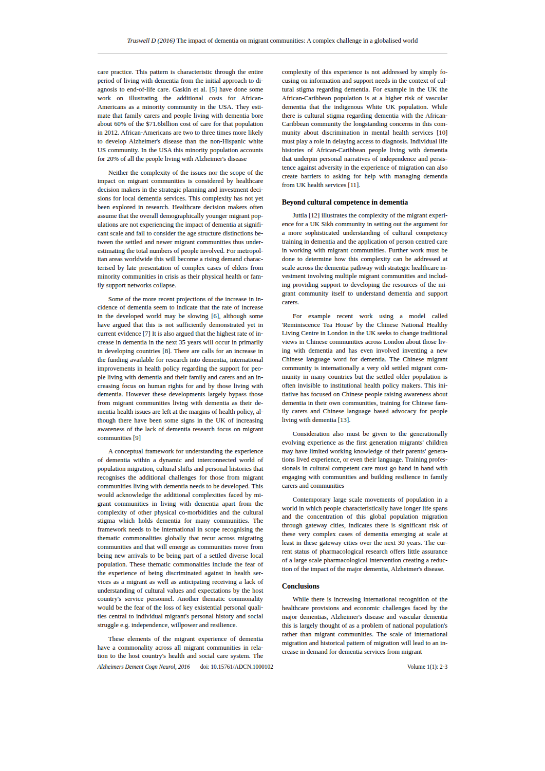Truswell D (2016) The impact of dementia on migrant communities: A complex challenge in a globalised world
care practice. This pattern is characteristic through the entire period of living with dementia from the initial approach to diagnosis to end-of-life care. Gaskin et al. [5] have done some work on illustrating the additional costs for African- Americans as a minority community in the USA. They estimate that family carers and people living with dementia bore about 60% of the $71.6billion cost of care for that population in 2012. African-Americans are two to three times more likely to develop Alzheimer's disease than the non-Hispanic white US community. In the USA this minority population accounts for 20% of all the people living with Alzheimer's disease
Neither the complexity of the issues nor the scope of the impact on migrant communities is considered by healthcare decision makers in the strategic planning and investment decisions for local dementia services. This complexity has not yet been explored in research. Healthcare decision makers often assume that the overall demographically younger migrant populations are not experiencing the impact of dementia at significant scale and fail to consider the age structure distinctions between the settled and newer migrant communities thus underestimating the total numbers of people involved. For metropolitan areas worldwide this will become a rising demand characterised by late presentation of complex cases of elders from minority communities in crisis as their physical health or family support networks collapse.
Some of the more recent projections of the increase in incidence of dementia seem to indicate that the rate of increase in the developed world may be slowing [6], although some have argued that this is not sufficiently demonstrated yet in current evidence [7] It is also argued that the highest rate of increase in dementia in the next 35 years will occur in primarily in developing countries [8]. There are calls for an increase in the funding available for research into dementia, international improvements in health policy regarding the support for people living with dementia and their family and carers and an increasing focus on human rights for and by those living with dementia. However these developments largely bypass those from migrant communities living with dementia as their dementia health issues are left at the margins of health policy, although there have been some signs in the UK of increasing awareness of the lack of dementia research focus on migrant communities [9]
A conceptual framework for understanding the experience of dementia within a dynamic and interconnected world of population migration, cultural shifts and personal histories that recognises the additional challenges for those from migrant communities living with dementia needs to be developed. This would acknowledge the additional complexities faced by migrant communities in living with dementia apart from the complexity of other physical co-morbidities and the cultural stigma which holds dementia for many communities. The framework needs to be international in scope recognising the thematic commonalities globally that recur across migrating communities and that will emerge as communities move from being new arrivals to be being part of a settled diverse local population. These thematic commonalties include the fear of the experience of being discriminated against in health services as a migrant as well as anticipating receiving a lack of understanding of cultural values and expectations by the host country's service personnel. Another thematic commonality would be the fear of the loss of key existential personal qualities central to individual migrant's personal history and social struggle e.g. independence, willpower and resilience.
These elements of the migrant experience of dementia have a commonality across all migrant communities in relation to the host country's health and social care system. The complexity of this experience is not addressed by simply focusing on information and support needs in the context of cultural stigma regarding dementia. For example in the UK the African-Caribbean population is at a higher risk of vascular dementia that the indigenous White UK population. While there is cultural stigma regarding dementia with the African-Caribbean community the longstanding concerns in this community about discrimination in mental health services [10] must play a role in delaying access to diagnosis. Individual life histories of African-Caribbean people living with dementia that underpin personal narratives of independence and persistence against adversity in the experience of migration can also create barriers to asking for help with managing dementia from UK health services [11].
Beyond cultural competence in dementia
Juttla [12] illustrates the complexity of the migrant experience for a UK Sikh community in setting out the argument for a more sophisticated understanding of cultural competency training in dementia and the application of person centred care in working with migrant communities. Further work must be done to determine how this complexity can be addressed at scale across the dementia pathway with strategic healthcare investment involving multiple migrant communities and including providing support to developing the resources of the migrant community itself to understand dementia and support carers.
For example recent work using a model called 'Reminiscence Tea House' by the Chinese National Healthy Living Centre in London in the UK seeks to change traditional views in Chinese communities across London about those living with dementia and has even involved inventing a new Chinese language word for dementia. The Chinese migrant community is internationally a very old settled migrant community in many countries but the settled older population is often invisible to institutional health policy makers. This initiative has focused on Chinese people raising awareness about dementia in their own communities, training for Chinese family carers and Chinese language based advocacy for people living with dementia [13].
Consideration also must be given to the generationally evolving experience as the first generation migrants' children may have limited working knowledge of their parents' generations lived experience, or even their language. Training professionals in cultural competent care must go hand in hand with engaging with communities and building resilience in family carers and communities
Contemporary large scale movements of population in a world in which people characteristically have longer life spans and the concentration of this global population migration through gateway cities, indicates there is significant risk of these very complex cases of dementia emerging at scale at least in these gateway cities over the next 30 years. The current status of pharmacological research offers little assurance of a large scale pharmacological intervention creating a reduction of the impact of the major dementia, Alzheimer's disease.
Conclusions
While there is increasing international recognition of the healthcare provisions and economic challenges faced by the major dementias, Alzheimer's disease and vascular dementia this is largely thought of as a problem of national population's rather than migrant communities. The scale of international migration and historical pattern of migration will lead to an increase in demand for dementia services from migrant
Alzheimers Dement Cogn Neurol, 2016 doi: 10.15761/ADCN.1000102
Volume 1(1): 2-3